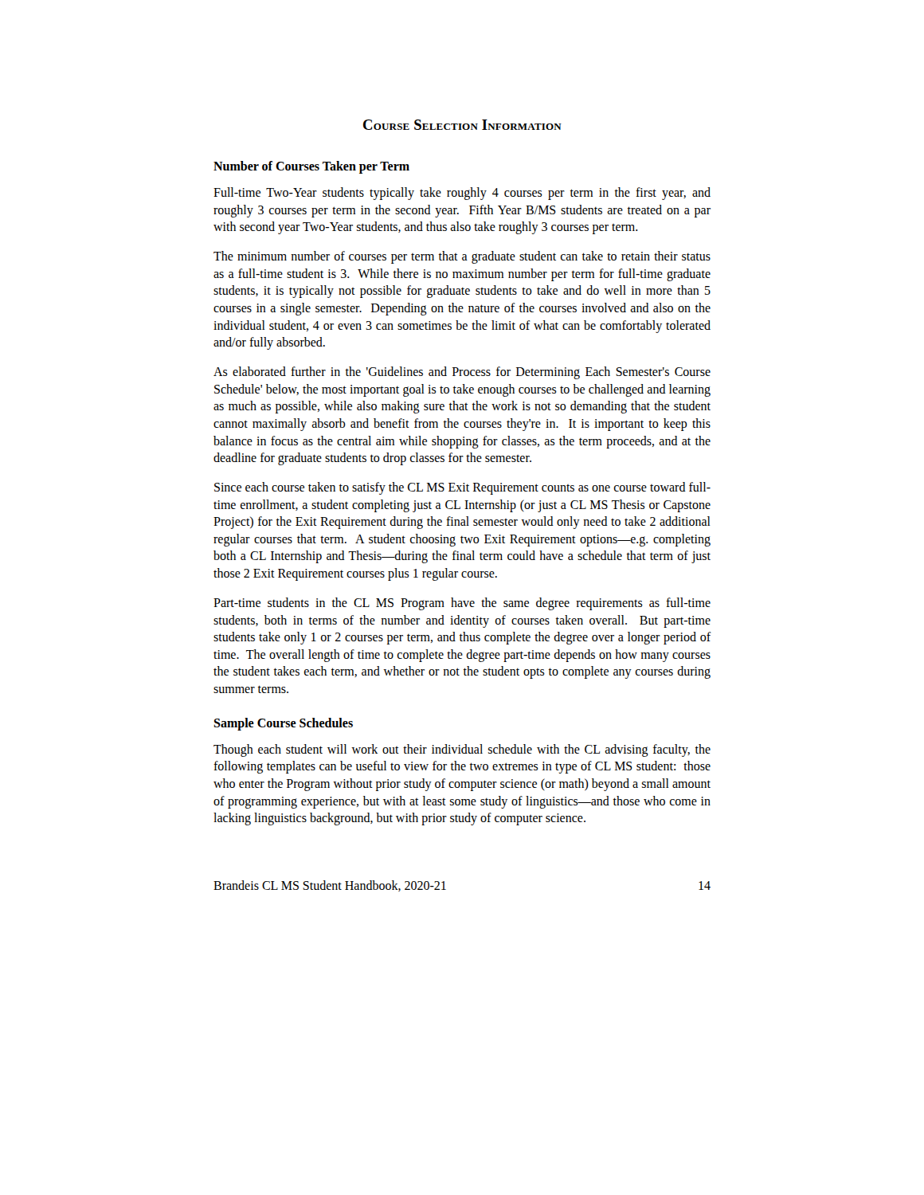Course Selection Information
Number of Courses Taken per Term
Full-time Two-Year students typically take roughly 4 courses per term in the first year, and roughly 3 courses per term in the second year. Fifth Year B/MS students are treated on a par with second year Two-Year students, and thus also take roughly 3 courses per term.
The minimum number of courses per term that a graduate student can take to retain their status as a full-time student is 3. While there is no maximum number per term for full-time graduate students, it is typically not possible for graduate students to take and do well in more than 5 courses in a single semester. Depending on the nature of the courses involved and also on the individual student, 4 or even 3 can sometimes be the limit of what can be comfortably tolerated and/or fully absorbed.
As elaborated further in the 'Guidelines and Process for Determining Each Semester's Course Schedule' below, the most important goal is to take enough courses to be challenged and learning as much as possible, while also making sure that the work is not so demanding that the student cannot maximally absorb and benefit from the courses they're in. It is important to keep this balance in focus as the central aim while shopping for classes, as the term proceeds, and at the deadline for graduate students to drop classes for the semester.
Since each course taken to satisfy the CL MS Exit Requirement counts as one course toward full-time enrollment, a student completing just a CL Internship (or just a CL MS Thesis or Capstone Project) for the Exit Requirement during the final semester would only need to take 2 additional regular courses that term. A student choosing two Exit Requirement options—e.g. completing both a CL Internship and Thesis—during the final term could have a schedule that term of just those 2 Exit Requirement courses plus 1 regular course.
Part-time students in the CL MS Program have the same degree requirements as full-time students, both in terms of the number and identity of courses taken overall. But part-time students take only 1 or 2 courses per term, and thus complete the degree over a longer period of time. The overall length of time to complete the degree part-time depends on how many courses the student takes each term, and whether or not the student opts to complete any courses during summer terms.
Sample Course Schedules
Though each student will work out their individual schedule with the CL advising faculty, the following templates can be useful to view for the two extremes in type of CL MS student: those who enter the Program without prior study of computer science (or math) beyond a small amount of programming experience, but with at least some study of linguistics—and those who come in lacking linguistics background, but with prior study of computer science.
Brandeis CL MS Student Handbook, 2020-21 14